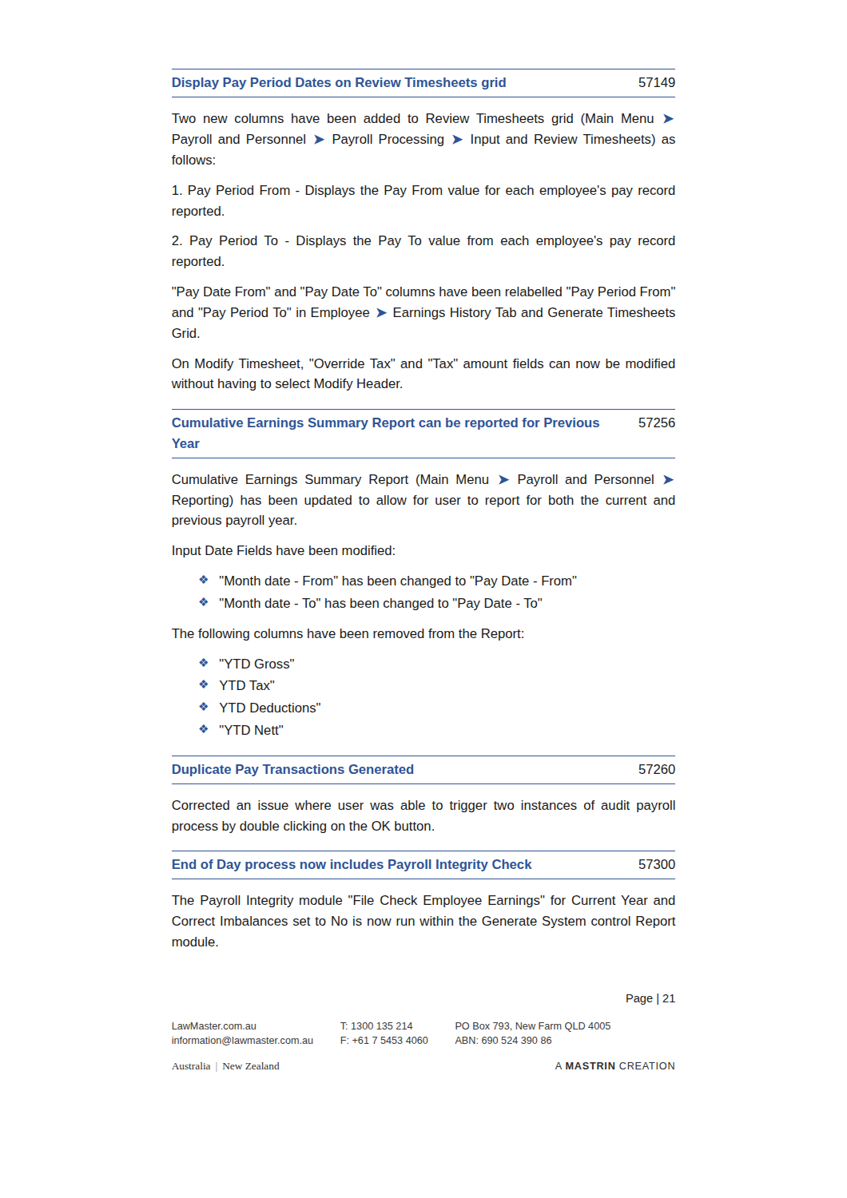Display Pay Period Dates on Review Timesheets grid
57149
Two new columns have been added to Review Timesheets grid (Main Menu ➤ Payroll and Personnel ➤ Payroll Processing ➤ Input and Review Timesheets) as follows:
1. Pay Period From - Displays the Pay From value for each employee's pay record reported.
2. Pay Period To - Displays the Pay To value from each employee's pay record reported.
"Pay Date From" and "Pay Date To" columns have been relabelled "Pay Period From" and "Pay Period To" in Employee ➤ Earnings History Tab and Generate Timesheets Grid.
On Modify Timesheet, "Override Tax" and "Tax" amount fields can now be modified without having to select Modify Header.
Cumulative Earnings Summary Report can be reported for Previous Year
57256
Cumulative Earnings Summary Report (Main Menu ➤ Payroll and Personnel ➤ Reporting) has been updated to allow for user to report for both the current and previous payroll year.
Input Date Fields have been modified:
"Month date - From" has been changed to "Pay Date - From"
"Month date - To" has been changed to "Pay Date - To"
The following columns have been removed from the Report:
"YTD Gross"
YTD Tax"
YTD Deductions"
"YTD Nett"
Duplicate Pay Transactions Generated
57260
Corrected an issue where user was able to trigger two instances of audit payroll process by double clicking on the OK button.
End of Day process now includes Payroll Integrity Check
57300
The Payroll Integrity module "File Check Employee Earnings" for Current Year and Correct Imbalances set to No is now run within the Generate System control Report module.
Page | 21
LawMaster.com.au
information@lawmaster.com.au
T: 1300 135 214
F: +61 7 5453 4060
PO Box 793, New Farm QLD 4005
ABN: 690 524 390 86
Australia|New Zealand
A MASTRIN CREATION